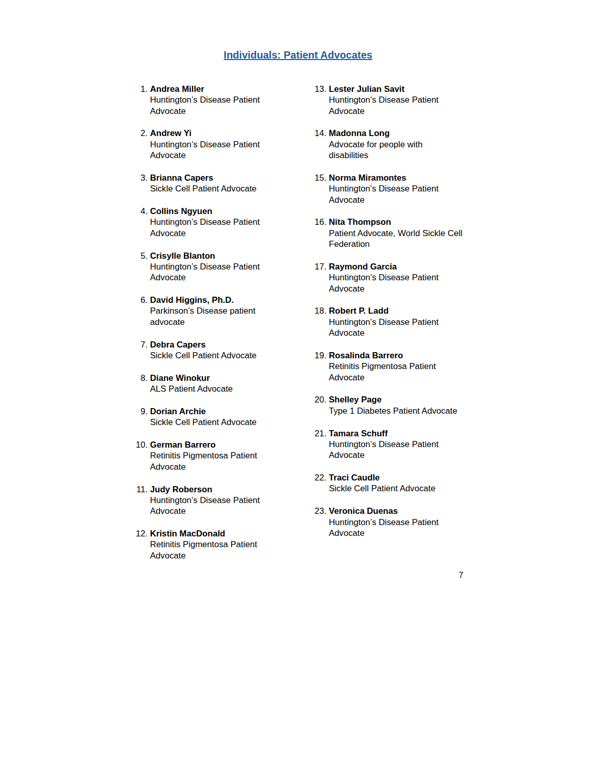Individuals: Patient Advocates
Andrea Miller Huntington’s Disease Patient Advocate
Andrew Yi Huntington’s Disease Patient Advocate
Brianna Capers Sickle Cell Patient Advocate
Collins Ngyuen Huntington’s Disease Patient Advocate
Crisylle Blanton Huntington’s Disease Patient Advocate
David Higgins, Ph.D. Parkinson’s Disease patient advocate
Debra Capers Sickle Cell Patient Advocate
Diane Winokur ALS Patient Advocate
Dorian Archie Sickle Cell Patient Advocate
German Barrero Retinitis Pigmentosa Patient Advocate
Judy Roberson Huntington’s Disease Patient Advocate
Kristin MacDonald Retinitis Pigmentosa Patient Advocate
Lester Julian Savit Huntington’s Disease Patient Advocate
Madonna Long Advocate for people with disabilities
Norma Miramontes Huntington’s Disease Patient Advocate
Nita Thompson Patient Advocate, World Sickle Cell Federation
Raymond Garcia Huntington’s Disease Patient Advocate
Robert P. Ladd Huntington’s Disease Patient Advocate
Rosalinda Barrero Retinitis Pigmentosa Patient Advocate
Shelley Page Type 1 Diabetes Patient Advocate
Tamara Schuff Huntington’s Disease Patient Advocate
Traci Caudle Sickle Cell Patient Advocate
Veronica Duenas Huntington’s Disease Patient Advocate
7